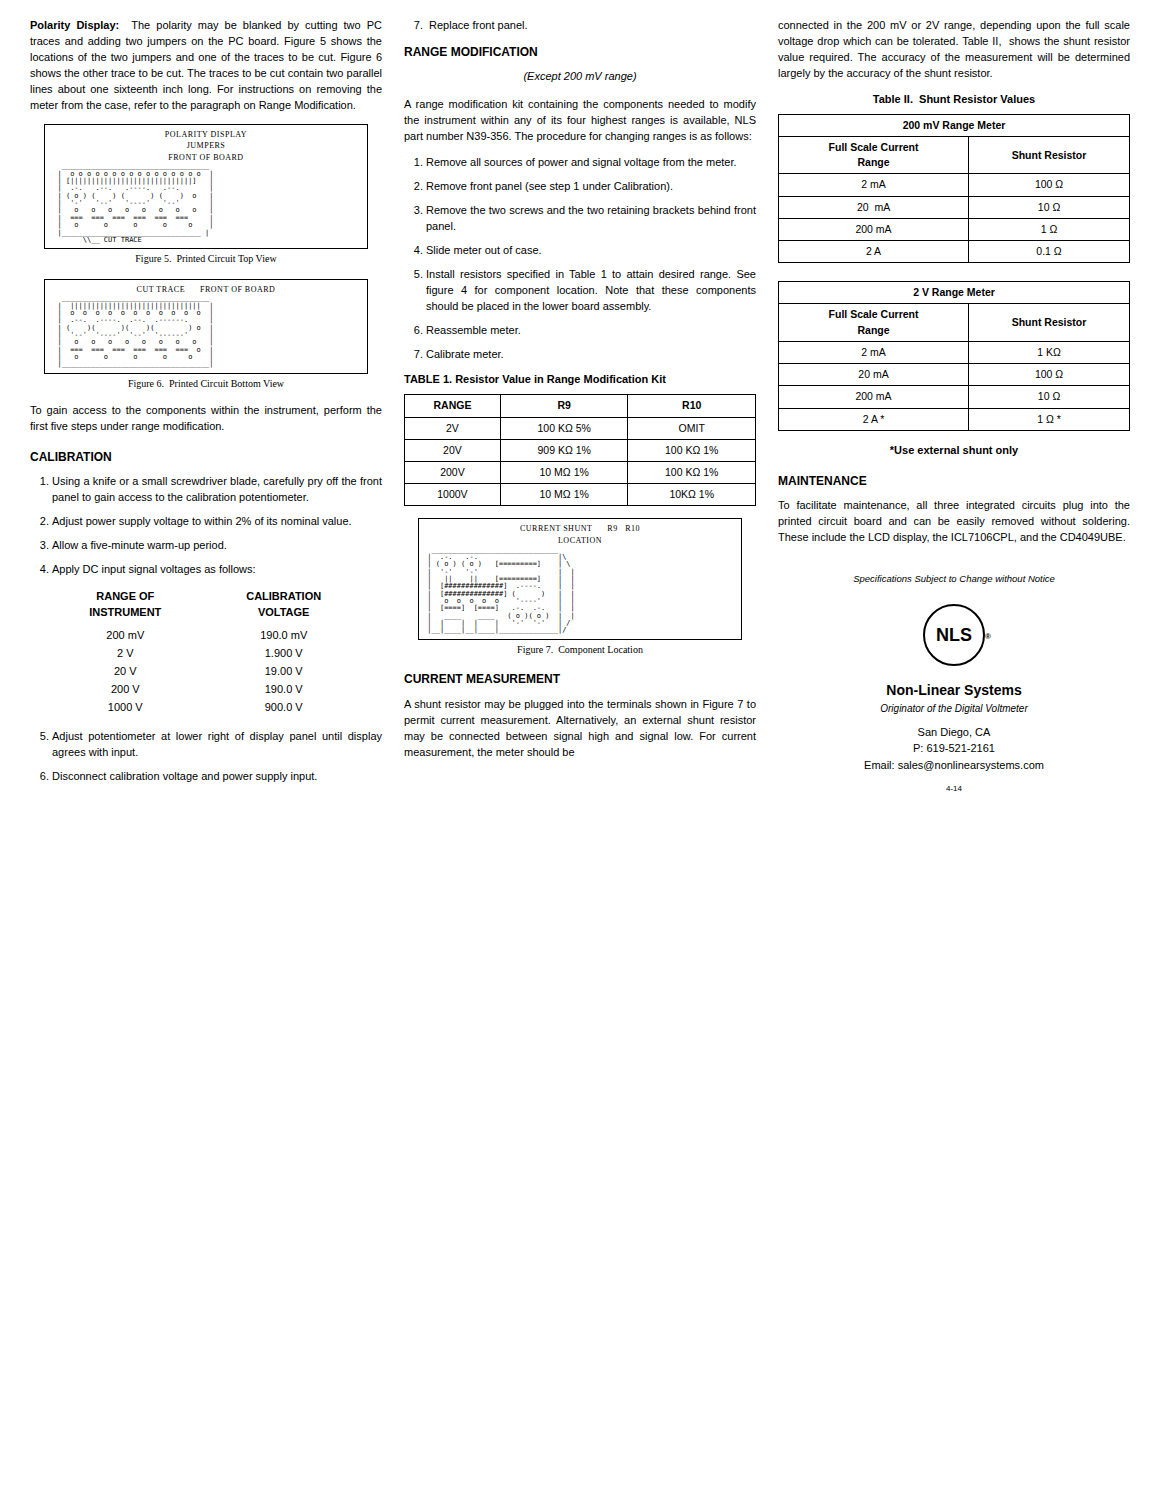Polarity Display: The polarity may be blanked by cutting two PC traces and adding two jumpers on the PC board. Figure 5 shows the locations of the two jumpers and one of the traces to be cut. Figure 6 shows the other trace to be cut. The traces to be cut contain two parallel lines about one sixteenth inch long. For instructions on removing the meter from the case, refer to the paragraph on Range Modification.
POLARITY DISPLAY
JUMPERS
FRONT OF BOARD
___________________________________ | o o o o o o o o o o o o o o o o | | [|||||||||||||||||||||||||||||] | | .-. .--. .----. .--. | | ( o ) ( ) ( ) ( ) o | | '-' '--' '----' '--' | | o o o o o o o o | | === === === === === === | | o o o o o | |_________________________________ | \\__ CUT TRACE
Figure 5. Printed Circuit Top View
CUT TRACE FRONT OF BOARD
___________________________________ | ||||||||||||||||||||||||||||||| | | o o o o o o o o o o o | | .--. .----. .--. .------. | | ( )( )( )( ) o | | '--' '----' '--' '------' | | o o o o o o o o | | === === === === === === o | | o o o o o | |___________________________________|
Figure 6. Printed Circuit Bottom View
To gain access to the components within the instrument, perform the first five steps under range modification.
CALIBRATION
Using a knife or a small screwdriver blade, carefully pry off the front panel to gain access to the calibration potentiometer.
Adjust power supply voltage to within 2% of its nominal value.
Allow a five-minute warm-up period.
Apply DC input signal voltages as follows:
| RANGE OF INSTRUMENT | CALIBRATION VOLTAGE |
| --- | --- |
| 200 mV | 190.0 mV |
| 2 V | 1.900 V |
| 20 V | 19.00 V |
| 200 V | 190.0 V |
| 1000 V | 900.0 V |
Adjust potentiometer at lower right of display panel until display agrees with input.
Disconnect calibration voltage and power supply input.
Replace front panel.
RANGE MODIFICATION
(Except 200 mV range)
A range modification kit containing the components needed to modify the instrument within any of its four highest ranges is available, NLS part number N39-356. The procedure for changing ranges is as follows:
Remove all sources of power and signal voltage from the meter.
Remove front panel (see step 1 under Calibration).
Remove the two screws and the two retaining brackets behind front panel.
Slide meter out of case.
Install resistors specified in Table 1 to attain desired range. See figure 4 for component location. Note that these components should be placed in the lower board assembly.
Reassemble meter.
Calibrate meter.
TABLE 1. Resistor Value in Range Modification Kit
| RANGE | R9 | R10 |
| --- | --- | --- |
| 2V | 100 KΩ 5% | OMIT |
| 20V | 909 KΩ 1% | 100 KΩ 1% |
| 200V | 10 MΩ 1% | 100 KΩ 1% |
| 1000V | 10 MΩ 1% | 10KΩ 1% |
CURRENT SHUNT R9 R10
LOCATION
______________________________ | .-. .-. |\ | ( o ) ( o ) [=========] | \ | '-' '-' | | | || || [=========] | | | [##############] .----. | | | [##############] ( ) | | | o o o o o '----' | | | [====] [====] .-. .-. | | | ____ ____ ( o )( o ) | | | | | | | '-' '-' | / |__|____|__|____|______________|/
Figure 7. Component Location
CURRENT MEASUREMENT
A shunt resistor may be plugged into the terminals shown in Figure 7 to permit current measurement. Alternatively, an external shunt resistor may be connected between signal high and signal low. For current measurement, the meter should be
connected in the 200 mV or 2V range, depending upon the full scale voltage drop which can be tolerated. Table II, shows the shunt resistor value required. The accuracy of the measurement will be determined largely by the accuracy of the shunt resistor.
Table II. Shunt Resistor Values
| 200 mV Range Meter |
| --- |
| Full Scale Current Range | Shunt Resistor |
| 2 mA | 100 Ω |
| 20 mA | 10 Ω |
| 200 mA | 1 Ω |
| 2 A | 0.1 Ω |
| 2 V Range Meter |
| --- |
| Full Scale Current Range | Shunt Resistor |
| 2 mA | 1 KΩ |
| 20 mA | 100 Ω |
| 200 mA | 10 Ω |
| 2 A * | 1 Ω * |
*Use external shunt only
MAINTENANCE
To facilitate maintenance, all three integrated circuits plug into the printed circuit board and can be easily removed without soldering. These include the LCD display, the ICL7106CPL, and the CD4049UBE.
Specifications Subject to Change without Notice
NLS®
Non-Linear Systems
Originator of the Digital Voltmeter
San Diego, CA
P: 619-521-2161
Email: sales@nonlinearsystems.com
4-14